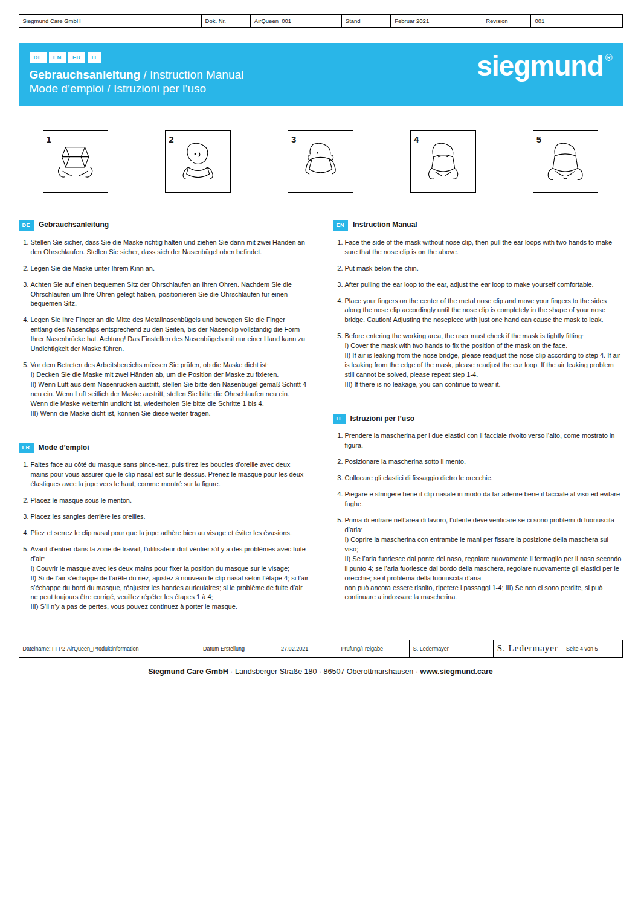| Siegmund Care GmbH | Dok. Nr. | AirQueen_001 | Stand | Februar 2021 | Revision | 001 |
DE EN FR IT
Gebrauchsanleitung / Instruction Manual
Mode d’emploi / Istruzioni per l’uso
siegmund®
1
2
3
4
5
DEGebrauchsanleitung
Stellen Sie sicher, dass Sie die Maske richtig halten und ziehen Sie dann mit zwei Händen an den Ohrschlaufen. Stellen Sie sicher, dass sich der Nasenbügel oben befindet.
Legen Sie die Maske unter Ihrem Kinn an.
Achten Sie auf einen bequemen Sitz der Ohrschlaufen an Ihren Ohren. Nachdem Sie die Ohrschlaufen um Ihre Ohren gelegt haben, positionieren Sie die Ohrschlaufen für einen bequemen Sitz.
Legen Sie Ihre Finger an die Mitte des Metallnasenbügels und bewegen Sie die Finger entlang des Nasenclips entsprechend zu den Seiten, bis der Nasenclip vollständig die Form Ihrer Nasenbrücke hat. Achtung! Das Einstellen des Nasenbügels mit nur einer Hand kann zu Undichtigkeit der Maske führen.
Vor dem Betreten des Arbeitsbereichs müssen Sie prüfen, ob die Maske dicht ist: I) Decken Sie die Maske mit zwei Händen ab, um die Position der Maske zu fixieren. II) Wenn Luft aus dem Nasenrücken austritt, stellen Sie bitte den Nasenbügel gemäß Schritt 4 neu ein. Wenn Luft seitlich der Maske austritt, stellen Sie bitte die Ohrschlaufen neu ein. Wenn die Maske weiterhin undicht ist, wiederholen Sie bitte die Schritte 1 bis 4. III) Wenn die Maske dicht ist, können Sie diese weiter tragen.
FRMode d’emploi
Faites face au côté du masque sans pince-nez, puis tirez les boucles d’oreille avec deux mains pour vous assurer que le clip nasal est sur le dessus. Prenez le masque pour les deux élastiques avec la jupe vers le haut, comme montré sur la figure.
Placez le masque sous le menton.
Placez les sangles derrière les oreilles.
Pliez et serrez le clip nasal pour que la jupe adhère bien au visage et éviter les évasions.
Avant d’entrer dans la zone de travail, l’utilisateur doit vérifier s’il y a des problèmes avec fuite d’air: I) Couvrir le masque avec les deux mains pour fixer la position du masque sur le visage; II) Si de l’air s’échappe de l’arête du nez, ajustez à nouveau le clip nasal selon l’étape 4; si l’air s’échappe du bord du masque, réajuster les bandes auriculaires; si le problème de fuite d’air ne peut toujours être corrigé, veuillez répéter les étapes 1 à 4; III) S’il n’y a pas de pertes, vous pouvez continuez à porter le masque.
ENInstruction Manual
Face the side of the mask without nose clip, then pull the ear loops with two hands to make sure that the nose clip is on the above.
Put mask below the chin.
After pulling the ear loop to the ear, adjust the ear loop to make yourself comfortable.
Place your fingers on the center of the metal nose clip and move your fingers to the sides along the nose clip accordingly until the nose clip is completely in the shape of your nose bridge. Caution! Adjusting the nosepiece with just one hand can cause the mask to leak.
Before entering the working area, the user must check if the mask is tightly fitting: I) Cover the mask with two hands to fix the position of the mask on the face. II) If air is leaking from the nose bridge, please readjust the nose clip according to step 4. If air is leaking from the edge of the mask, please readjust the ear loop. If the air leaking problem still cannot be solved, please repeat step 1-4. III) If there is no leakage, you can continue to wear it.
ITIstruzioni per l’uso
Prendere la mascherina per i due elastici con il facciale rivolto verso l’alto, come mostrato in figura.
Posizionare la mascherina sotto il mento.
Collocare gli elastici di fissaggio dietro le orecchie.
Piegare e stringere bene il clip nasale in modo da far aderire bene il facciale al viso ed evitare fughe.
Prima di entrare nell’area di lavoro, l’utente deve verificare se ci sono problemi di fuoriuscita d’aria: I) Coprire la mascherina con entrambe le mani per fissare la posizione della maschera sul viso; II) Se l’aria fuoriesce dal ponte del naso, regolare nuovamente il fermaglio per il naso secondo il punto 4; se l’aria fuoriesce dal bordo della maschera, regolare nuovamente gli elastici per le orecchie; se il problema della fuoriuscita d’aria non può ancora essere risolto, ripetere i passaggi 1-4; III) Se non ci sono perdite, si può continuare a indossare la mascherina.
| Dateiname: FFP2-AirQueen_Produktinformation | Datum Erstellung | 27.02.2021 | Prüfung/Freigabe | S. Ledermayer | S. Ledermayer | Seite 4 von 5 |
Siegmund Care GmbH · Landsberger Straße 180 · 86507 Oberottmarshausen · www.siegmund.care